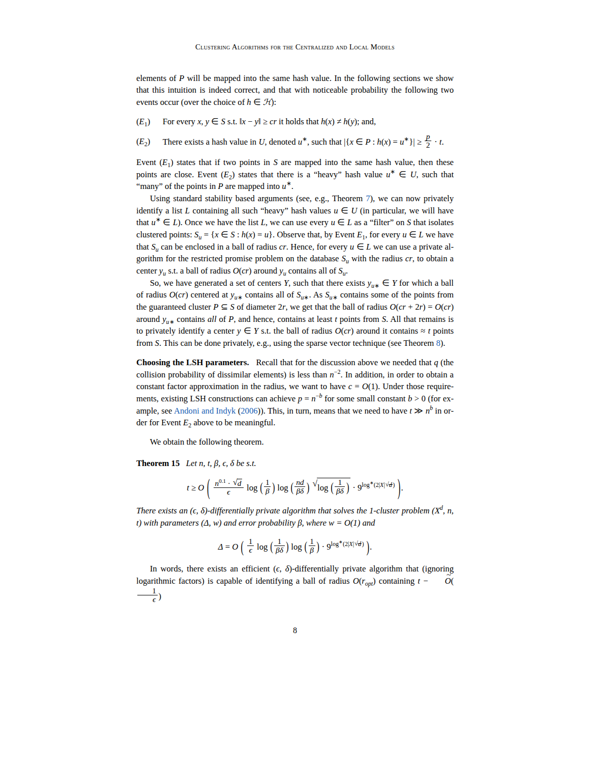Clustering Algorithms for the Centralized and Local Models
elements of P will be mapped into the same hash value. In the following sections we show that this intuition is indeed correct, and that with noticeable probability the following two events occur (over the choice of h ∈ ℋ):
(E1)
For every x, y ∈ S s.t. ‖x − y‖ ≥ cr it holds that h(x) ≠ h(y); and,
(E2)
There exists a hash value in U, denoted u∗, such that |{x ∈ P : h(x) = u∗}| ≥ p 2 · t.
Event (E1) states that if two points in S are mapped into the same hash value, then these points are close. Event (E2) states that there is a “heavy” hash value u∗ ∈ U, such that “many” of the points in P are mapped into u∗.
Using standard stability based arguments (see, e.g., Theorem 7), we can now privately identify a list L containing all such “heavy” hash values u ∈ U (in particular, we will have that u∗ ∈ L). Once we have the list L, we can use every u ∈ L as a “filter” on S that isolates clustered points: Su = {x ∈ S : h(x) = u}. Observe that, by Event E1, for every u ∈ L we have that Su can be enclosed in a ball of radius cr. Hence, for every u ∈ L we can use a private algorithm for the restricted promise problem on the database Su with the radius cr, to obtain a center yu s.t. a ball of radius O(cr) around yu contains all of Su.
So, we have generated a set of centers Y, such that there exists yu∗ ∈ Y for which a ball of radius O(cr) centered at yu∗ contains all of Su∗. As Su∗ contains some of the points from the guaranteed cluster P ⊆ S of diameter 2r, we get that the ball of radius O(cr + 2r) = O(cr) around yu∗ contains all of P, and hence, contains at least t points from S. All that remains is to privately identify a center y ∈ Y s.t. the ball of radius O(cr) around it contains ≈ t points from S. This can be done privately, e.g., using the sparse vector technique (see Theorem 8).
Choosing the LSH parameters. Recall that for the discussion above we needed that q (the collision probability of dissimilar elements) is less than n−2. In addition, in order to obtain a constant factor approximation in the radius, we want to have c = O(1). Under those requirements, existing LSH constructions can achieve p = n−b for some small constant b > 0 (for example, see Andoni and Indyk (2006)). This, in turn, means that we need to have t ≫ nb in order for Event E2 above to be meaningful.
We obtain the following theorem.
Theorem 15 Let n, t, β, ϵ, δ be s.t.
t ≥ O ( n0.1 · d ϵ log (1 β) log (nd βδ) log (1 βδ) · 9log∗(2|X|d) ).
There exists an (ϵ, δ)-differentially private algorithm that solves the 1-cluster problem (Xd, n, t) with parameters (Δ, w) and error probability β, where w = O(1) and
Δ = O ( 1 ϵ log (1 βδ) log (1 β) · 9log∗(2|X|d) ).
In words, there exists an efficient (ϵ, δ)-differentially private algorithm that (ignoring logarithmic factors) is capable of identifying a ball of radius O(ropt) containing t − O(1 ϵ)
8